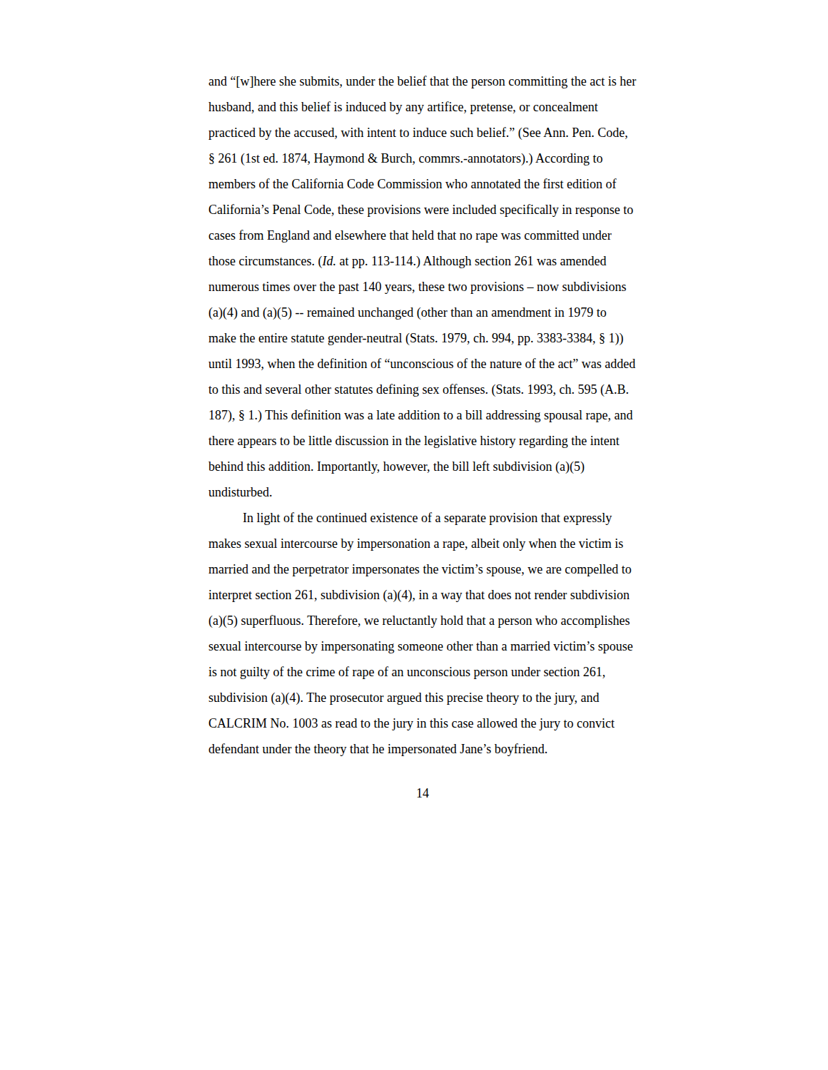and “[w]here she submits, under the belief that the person committing the act is her husband, and this belief is induced by any artifice, pretense, or concealment practiced by the accused, with intent to induce such belief.” (See Ann. Pen. Code, § 261 (1st ed. 1874, Haymond & Burch, commrs.-annotators).) According to members of the California Code Commission who annotated the first edition of California’s Penal Code, these provisions were included specifically in response to cases from England and elsewhere that held that no rape was committed under those circumstances. (Id. at pp. 113-114.) Although section 261 was amended numerous times over the past 140 years, these two provisions – now subdivisions (a)(4) and (a)(5) -- remained unchanged (other than an amendment in 1979 to make the entire statute gender-neutral (Stats. 1979, ch. 994, pp. 3383-3384, § 1)) until 1993, when the definition of “unconscious of the nature of the act” was added to this and several other statutes defining sex offenses. (Stats. 1993, ch. 595 (A.B. 187), § 1.) This definition was a late addition to a bill addressing spousal rape, and there appears to be little discussion in the legislative history regarding the intent behind this addition. Importantly, however, the bill left subdivision (a)(5) undisturbed.
In light of the continued existence of a separate provision that expressly makes sexual intercourse by impersonation a rape, albeit only when the victim is married and the perpetrator impersonates the victim’s spouse, we are compelled to interpret section 261, subdivision (a)(4), in a way that does not render subdivision (a)(5) superfluous. Therefore, we reluctantly hold that a person who accomplishes sexual intercourse by impersonating someone other than a married victim’s spouse is not guilty of the crime of rape of an unconscious person under section 261, subdivision (a)(4). The prosecutor argued this precise theory to the jury, and CALCRIM No. 1003 as read to the jury in this case allowed the jury to convict defendant under the theory that he impersonated Jane’s boyfriend.
14